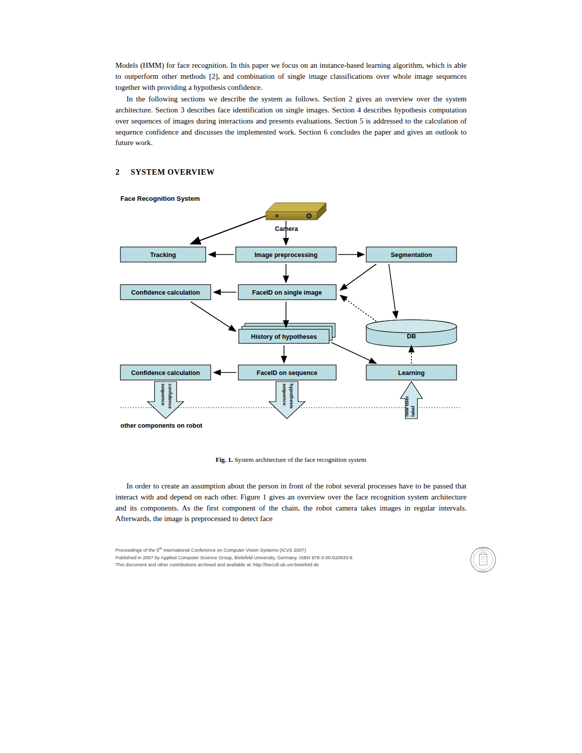Models (HMM) for face recognition. In this paper we focus on an instance-based learning algorithm, which is able to outperform other methods [2], and combination of single image classifications over whole image sequences together with providing a hypothesis confidence.
In the following sections we describe the system as follows. Section 2 gives an overview over the system architecture. Section 3 describes face identification on single images. Section 4 describes hypothesis computation over sequences of images during interactions and presents evaluations. Section 5 is addressed to the calculation of sequence confidence and discusses the implemented work. Section 6 concludes the paper and gives an outlook to future work.
2 SYSTEM OVERVIEW
Face Recognition System Camera Tracking Image preprocessing Segmentation Confidence calculation FaceID on single image History of hypotheses DB Confidence calculation FaceID on sequence Learning sequence confidence sequence hypothesis new user label other components on robot
Fig. 1. System architecture of the face recognition system
In order to create an assumption about the person in front of the robot several processes have to be passed that interact with and depend on each other. Figure 1 gives an overview over the face recognition system architecture and its components. As the first component of the chain, the robot camera takes images in regular intervals. Afterwards, the image is preprocessed to detect face
Proceedings of the 5th International Conference on Computer Vision Systems (ICVS 2007)
Published in 2007 by Applied Computer Science Group, Bielefeld University, Germany, ISBN 978-3-00-020933-8
This document and other contributions archived and available at: http://biecoll.ub.uni-bielefeld.de
UNIVERSITÄT BIELEFELD